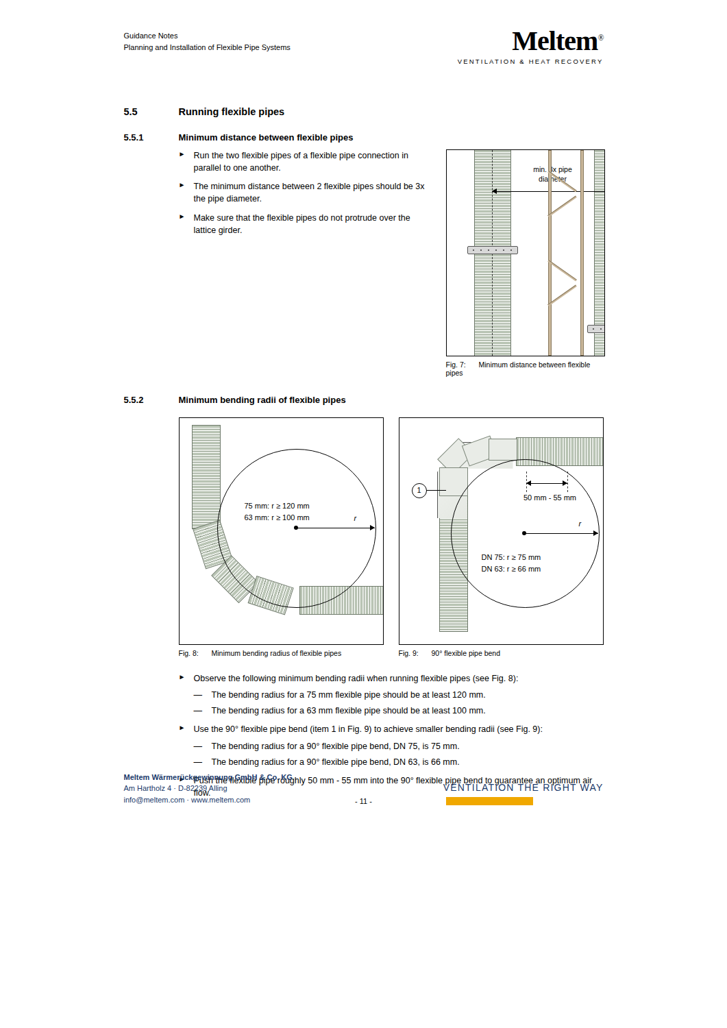Guidance Notes
Planning and Installation of Flexible Pipe Systems
Meltem®
VENTILATION & HEAT RECOVERY
5.5 Running flexible pipes
5.5.1 Minimum distance between flexible pipes
Run the two flexible pipes of a flexible pipe connection in parallel to one another.
The minimum distance between 2 flexible pipes should be 3x the pipe diameter.
Make sure that the flexible pipes do not protrude over the lattice girder.
min. 3x pipe
diameter
Fig. 7: Minimum distance between flexible pipes
5.5.2 Minimum bending radii of flexible pipes
r
75 mm: r ≥ 120 mm
63 mm: r ≥ 100 mm
1
r
50 mm - 55 mm
DN 75: r ≥ 75 mm
DN 63: r ≥ 66 mm
Fig. 8: Minimum bending radius of flexible pipes
Fig. 9: 90° flexible pipe bend
Observe the following minimum bending radii when running flexible pipes (see Fig. 8):
The bending radius for a 75 mm flexible pipe should be at least 120 mm.
The bending radius for a 63 mm flexible pipe should be at least 100 mm.
Use the 90° flexible pipe bend (item 1 in Fig. 9) to achieve smaller bending radii (see Fig. 9):
The bending radius for a 90° flexible pipe bend, DN 75, is 75 mm.
The bending radius for a 90° flexible pipe bend, DN 63, is 66 mm.
Push the flexible pipe roughly 50 mm - 55 mm into the 90° flexible pipe bend to guarantee an optimum air flow.
Meltem Wärmerückgewinnung GmbH & Co. KG
Am Hartholz 4 · D-82239 Alling
info@meltem.com · www.meltem.com
VENTILATION THE RIGHT WAY
- 11 -